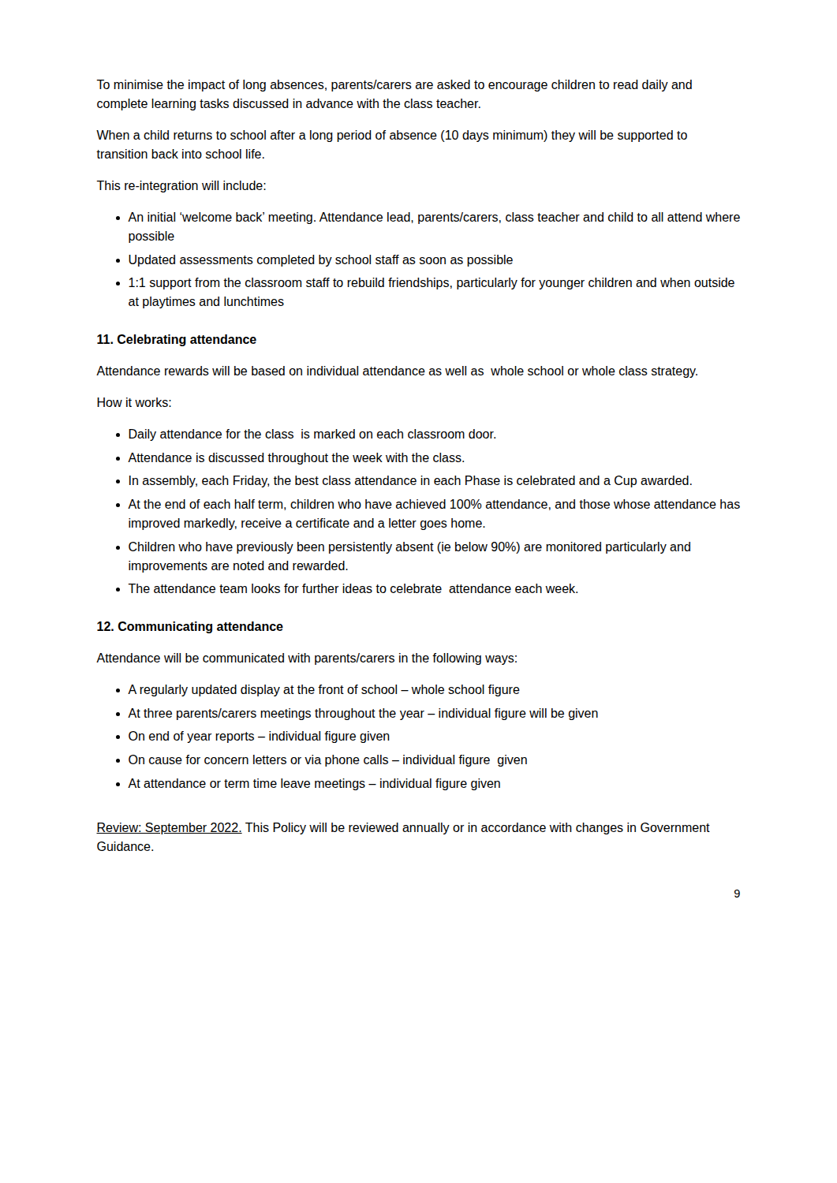To minimise the impact of long absences, parents/carers are asked to encourage children to read daily and complete learning tasks discussed in advance with the class teacher.
When a child returns to school after a long period of absence (10 days minimum) they will be supported to transition back into school life.
This re-integration will include:
An initial ‘welcome back’ meeting. Attendance lead, parents/carers, class teacher and child to all attend where possible
Updated assessments completed by school staff as soon as possible
1:1 support from the classroom staff to rebuild friendships, particularly for younger children and when outside at playtimes and lunchtimes
11. Celebrating attendance
Attendance rewards will be based on individual attendance as well as whole school or whole class strategy.
How it works:
Daily attendance for the class is marked on each classroom door.
Attendance is discussed throughout the week with the class.
In assembly, each Friday, the best class attendance in each Phase is celebrated and a Cup awarded.
At the end of each half term, children who have achieved 100% attendance, and those whose attendance has improved markedly, receive a certificate and a letter goes home.
Children who have previously been persistently absent (ie below 90%) are monitored particularly and improvements are noted and rewarded.
The attendance team looks for further ideas to celebrate attendance each week.
12. Communicating attendance
Attendance will be communicated with parents/carers in the following ways:
A regularly updated display at the front of school – whole school figure
At three parents/carers meetings throughout the year – individual figure will be given
On end of year reports – individual figure given
On cause for concern letters or via phone calls – individual figure given
At attendance or term time leave meetings – individual figure given
Review: September 2022. This Policy will be reviewed annually or in accordance with changes in Government Guidance.
9